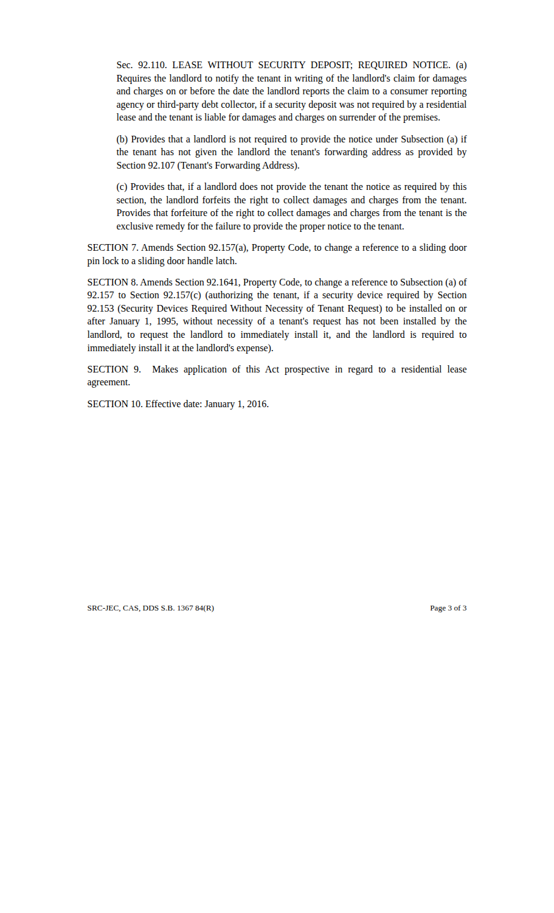Sec. 92.110. LEASE WITHOUT SECURITY DEPOSIT; REQUIRED NOTICE. (a) Requires the landlord to notify the tenant in writing of the landlord's claim for damages and charges on or before the date the landlord reports the claim to a consumer reporting agency or third-party debt collector, if a security deposit was not required by a residential lease and the tenant is liable for damages and charges on surrender of the premises.
(b) Provides that a landlord is not required to provide the notice under Subsection (a) if the tenant has not given the landlord the tenant's forwarding address as provided by Section 92.107 (Tenant's Forwarding Address).
(c) Provides that, if a landlord does not provide the tenant the notice as required by this section, the landlord forfeits the right to collect damages and charges from the tenant. Provides that forfeiture of the right to collect damages and charges from the tenant is the exclusive remedy for the failure to provide the proper notice to the tenant.
SECTION 7. Amends Section 92.157(a), Property Code, to change a reference to a sliding door pin lock to a sliding door handle latch.
SECTION 8. Amends Section 92.1641, Property Code, to change a reference to Subsection (a) of 92.157 to Section 92.157(c) (authorizing the tenant, if a security device required by Section 92.153 (Security Devices Required Without Necessity of Tenant Request) to be installed on or after January 1, 1995, without necessity of a tenant's request has not been installed by the landlord, to request the landlord to immediately install it, and the landlord is required to immediately install it at the landlord's expense).
SECTION 9. Makes application of this Act prospective in regard to a residential lease agreement.
SECTION 10. Effective date: January 1, 2016.
SRC-JEC, CAS, DDS S.B. 1367 84(R)
Page 3 of 3